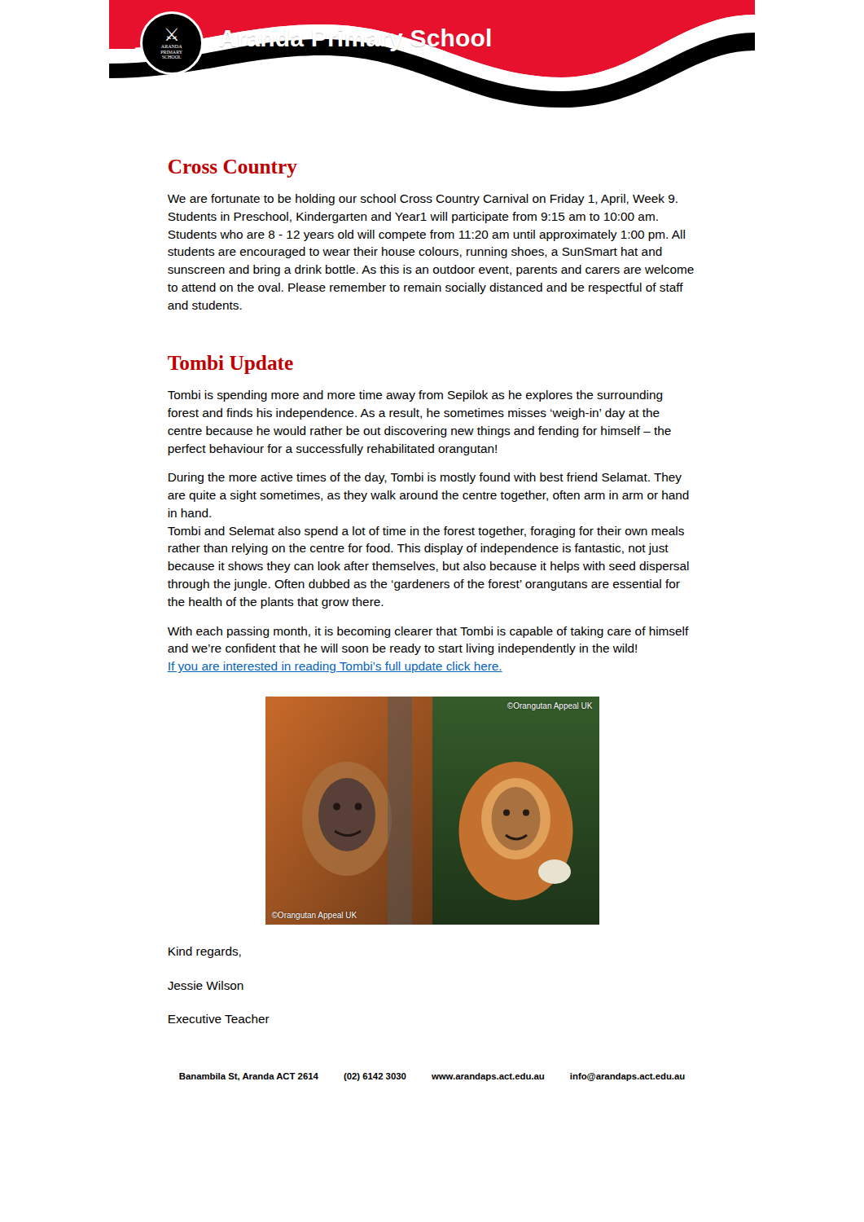⚔ ARANDA
PRIMARY
SCHOOL
Aranda Primary School
Cross Country
We are fortunate to be holding our school Cross Country Carnival on Friday 1, April, Week 9. Students in Preschool, Kindergarten and Year1 will participate from 9:15 am to 10:00 am. Students who are 8 - 12 years old will compete from 11:20 am until approximately 1:00 pm. All students are encouraged to wear their house colours, running shoes, a SunSmart hat and sunscreen and bring a drink bottle. As this is an outdoor event, parents and carers are welcome to attend on the oval. Please remember to remain socially distanced and be respectful of staff and students.
Tombi Update
Tombi is spending more and more time away from Sepilok as he explores the surrounding forest and finds his independence. As a result, he sometimes misses ‘weigh-in’ day at the centre because he would rather be out discovering new things and fending for himself – the perfect behaviour for a successfully rehabilitated orangutan!
During the more active times of the day, Tombi is mostly found with best friend Selamat. They are quite a sight sometimes, as they walk around the centre together, often arm in arm or hand in hand.
Tombi and Selemat also spend a lot of time in the forest together, foraging for their own meals rather than relying on the centre for food. This display of independence is fantastic, not just because it shows they can look after themselves, but also because it helps with seed dispersal through the jungle. Often dubbed as the ‘gardeners of the forest’ orangutans are essential for the health of the plants that grow there.
With each passing month, it is becoming clearer that Tombi is capable of taking care of himself and we’re confident that he will soon be ready to start living independently in the wild!
If you are interested in reading Tombi’s full update click here.
©Orangutan Appeal UK
©Orangutan Appeal UK
Kind regards,
Jessie Wilson
Executive Teacher
Banambila St, Aranda ACT 2614 (02) 6142 3030 www.arandaps.act.edu.au info@arandaps.act.edu.au